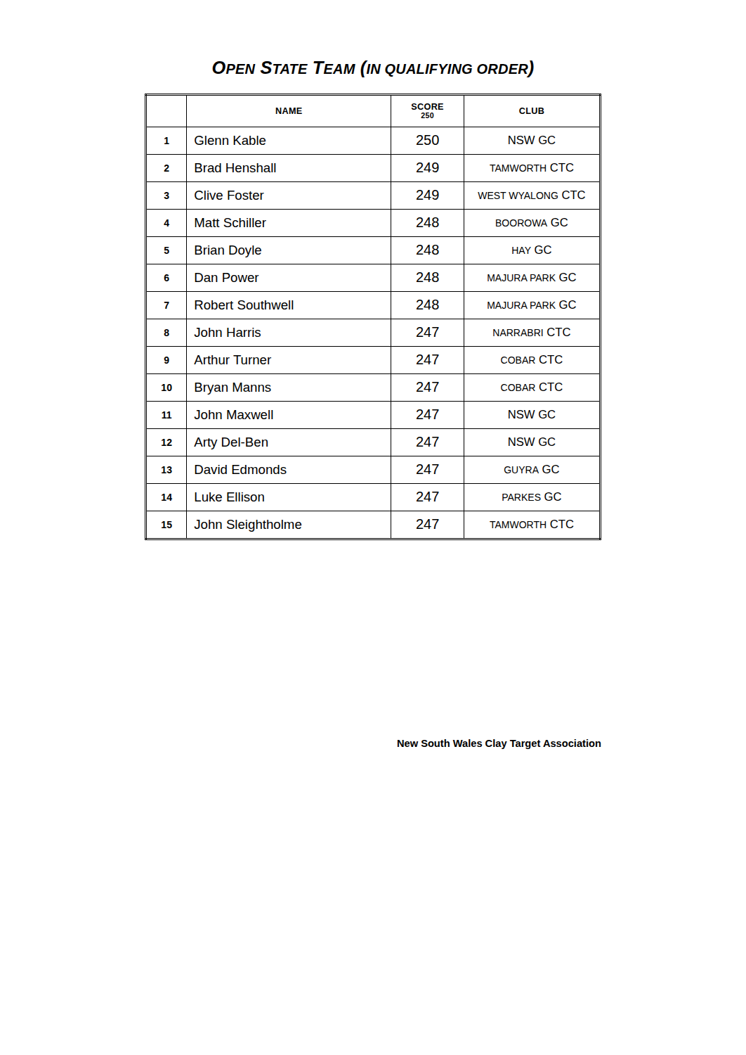OPEN STATE TEAM (IN QUALIFYING ORDER)
| | NAME | SCORE 250 | CLUB |
| --- | --- | --- | --- |
| 1 | Glenn Kable | 250 | NSW GC |
| 2 | Brad Henshall | 249 | TAMWORTH CTC |
| 3 | Clive Foster | 249 | WEST WYALONG CTC |
| 4 | Matt Schiller | 248 | BOOROWA GC |
| 5 | Brian Doyle | 248 | HAY GC |
| 6 | Dan Power | 248 | MAJURA PARK GC |
| 7 | Robert Southwell | 248 | MAJURA PARK GC |
| 8 | John Harris | 247 | NARRABRI CTC |
| 9 | Arthur Turner | 247 | COBAR CTC |
| 10 | Bryan Manns | 247 | COBAR CTC |
| 11 | John Maxwell | 247 | NSW GC |
| 12 | Arty Del-Ben | 247 | NSW GC |
| 13 | David Edmonds | 247 | GUYRA GC |
| 14 | Luke Ellison | 247 | PARKES GC |
| 15 | John Sleightholme | 247 | TAMWORTH CTC |
New South Wales Clay Target Association